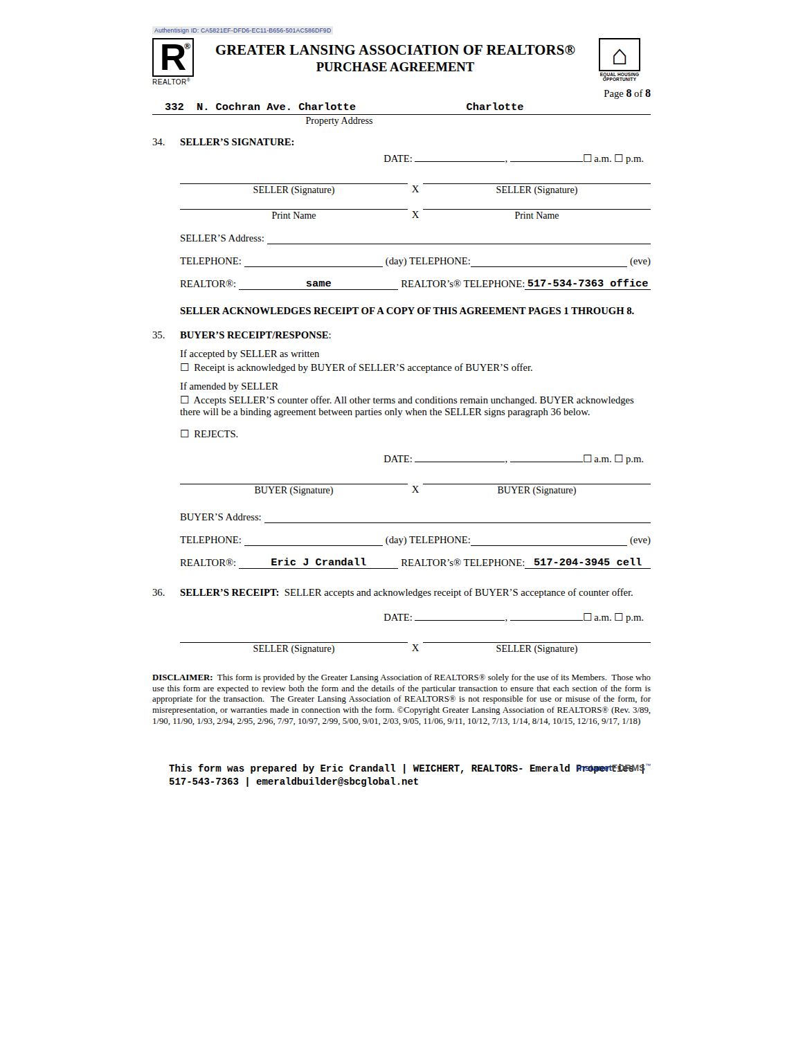Authentisign ID: CA5821EF-DFD6-EC11-B656-501AC586DF9D
R®
REALTOR®
GREATER LANSING ASSOCIATION OF REALTORS®
PURCHASE AGREEMENT
⌂
EQUAL HOUSING
OPPORTUNITY
Page 8 of 8
332 N. Cochran Ave. Charlotte
Charlotte
Property Address
34.
SELLER’S SIGNATURE:
DATE: , ☐ a.m. ☐ p.m.
SELLER (Signature)
X
SELLER (Signature)
Print Name
X
Print Name
SELLER’S Address:
TELEPHONE:
(day) TELEPHONE:
(eve)
REALTOR®:
same
REALTOR’s® TELEPHONE:
517-534-7363 office
SELLER ACKNOWLEDGES RECEIPT OF A COPY OF THIS AGREEMENT PAGES 1 THROUGH 8.
35.
BUYER’S RECEIPT/RESPONSE:
If accepted by SELLER as written
☐ Receipt is acknowledged by BUYER of SELLER’S acceptance of BUYER’S offer.
If amended by SELLER
☐ Accepts SELLER’S counter offer. All other terms and conditions remain unchanged. BUYER acknowledges there will be a binding agreement between parties only when the SELLER signs paragraph 36 below.
☐ REJECTS.
DATE: , ☐ a.m. ☐ p.m.
BUYER (Signature)
X
BUYER (Signature)
BUYER’S Address:
TELEPHONE:
(day) TELEPHONE:
(eve)
REALTOR®:
Eric J Crandall
REALTOR’s® TELEPHONE:
517-204-3945 cell
36.
SELLER’S RECEIPT: SELLER accepts and acknowledges receipt of BUYER’S acceptance of counter offer.
DATE: , ☐ a.m. ☐ p.m.
SELLER (Signature)
X
SELLER (Signature)
DISCLAIMER: This form is provided by the Greater Lansing Association of REALTORS® solely for the use of its Members. Those who use this form are expected to review both the form and the details of the particular transaction to ensure that each section of the form is appropriate for the transaction. The Greater Lansing Association of REALTORS® is not responsible for use or misuse of the form, for misrepresentation, or warranties made in connection with the form. ©Copyright Greater Lansing Association of REALTORS® (Rev. 3/89, 1/90, 11/90, 1/93, 2/94, 2/95, 2/96, 7/97, 10/97, 2/99, 5/00, 9/01, 2/03, 9/05, 11/06, 9/11, 10/12, 7/13, 1/14, 8/14, 10/15, 12/16, 9/17, 1/18)
Instanet FORMS™
This form was prepared by Eric Crandall | WEICHERT, REALTORS- Emerald Properties |
517-543-7363 | emeraldbuilder@sbcglobal.net